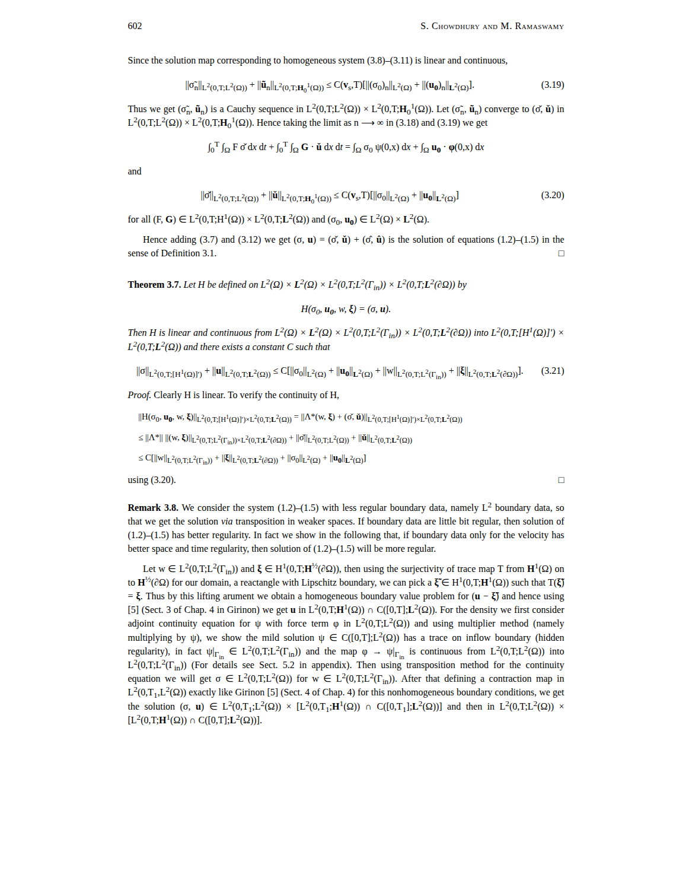602 S. Chowdhury and M. Ramaswamy
Since the solution map corresponding to homogeneous system (3.8)–(3.11) is linear and continuous,
||σ̃n||L2(0,T;L2(Ω)) + ||ũn||L2(0,T;H01(Ω)) ≤ C(vs,T)[||(σ0)n||L2(Ω) + ||(u0)n||L2(Ω)]. (3.19)
Thus we get (σ̃n, ũn) is a Cauchy sequence in L2(0,T;L2(Ω)) × L2(0,T;H01(Ω)). Let (σ̃n, ũn) converge to (σ̌, ǔ) in L2(0,T;L2(Ω)) × L2(0,T;H01(Ω)). Hence taking the limit as n ⟶ ∞ in (3.18) and (3.19) we get
∫0T ∫Ω F σ̌ dx dt + ∫0T ∫Ω G · ǔ dx dt = ∫Ω σ0 ψ(0,x) dx + ∫Ω u0 · φ(0,x) dx
and
||σ̌||L2(0,T;L2(Ω)) + ||ǔ||L2(0,T;H01(Ω)) ≤ C(vs,T)[||σ0||L2(Ω) + ||u0||L2(Ω)] (3.20)
for all (F, G) ∈ L2(0,T;H1(Ω)) × L2(0,T;L2(Ω)) and (σ0, u0) ∈ L2(Ω) × L2(Ω).
Hence adding (3.7) and (3.12) we get (σ, u) = (σ̌, ǔ) + (σ̂, û) is the solution of equations (1.2)–(1.5) in the sense of Definition 3.1. □
Theorem 3.7. Let H be defined on L2(Ω) × L2(Ω) × L2(0,T;L2(Γin)) × L2(0,T;L2(∂Ω)) by
H(σ0, u0, w, ξ) = (σ, u).
Then H is linear and continuous from L2(Ω) × L2(Ω) × L2(0,T;L2(Γin)) × L2(0,T;L2(∂Ω)) into L2(0,T;[H1(Ω)]′) × L2(0,T;L2(Ω)) and there exists a constant C such that
||σ||L2(0,T;[H1(Ω)]′) + ||u||L2(0,T;L2(Ω)) ≤ C[||σ0||L2(Ω) + ||u0||L2(Ω) + ||w||L2(0,T;L2(Γin)) + ||ξ||L2(0,T;L2(∂Ω))]. (3.21)
Proof. Clearly H is linear. To verify the continuity of H,
||H(σ0, u0, w, ξ)||L2(0,T;[H1(Ω)]′)×L2(0,T;L2(Ω)) = ||Λ*(w, ξ) + (σ̌, ǔ)||L2(0,T;[H1(Ω)]′)×L2(0,T;L2(Ω))
≤ ||Λ*|| ||(w, ξ)||L2(0,T;L2(Γin))×L2(0,T;L2(∂Ω)) + ||σ̌||L2(0,T;L2(Ω)) + ||ǔ||L2(0,T;L2(Ω))
≤ C[||w||L2(0,T;L2(Γin)) + ||ξ||L2(0,T;L2(∂Ω)) + ||σ0||L2(Ω) + ||u0||L2(Ω)]
using (3.20). □
Remark 3.8. We consider the system (1.2)–(1.5) with less regular boundary data, namely L2 boundary data, so that we get the solution via transposition in weaker spaces. If boundary data are little bit regular, then solution of (1.2)–(1.5) has better regularity. In fact we show in the following that, if boundary data only for the velocity has better space and time regularity, then solution of (1.2)–(1.5) will be more regular.
Let w ∈ L2(0,T;L2(Γin)) and ξ ∈ H1(0,T;H½(∂Ω)), then using the surjectivity of trace map T from H1(Ω) on to H½(∂Ω) for our domain, a reactangle with Lipschitz boundary, we can pick a ξ̃ ∈ H1(0,T;H1(Ω)) such that T(ξ̃) = ξ. Thus by this lifting arument we obtain a homogeneous boundary value problem for (u − ξ̃) and hence using [5] (Sect. 3 of Chap. 4 in Girinon) we get u in L2(0,T;H1(Ω)) ∩ C([0,T];L2(Ω)). For the density we first consider adjoint continuity equation for ψ with force term φ in L2(0,T;L2(Ω)) and using multiplier method (namely multiplying by ψ), we show the mild solution ψ ∈ C([0,T];L2(Ω)) has a trace on inflow boundary (hidden regularity), in fact ψ|Γin ∈ L2(0,T;L2(Γin)) and the map φ → ψ|Γin is continuous from L2(0,T;L2(Ω)) into L2(0,T;L2(Γin)) (For details see Sect. 5.2 in appendix). Then using transposition method for the continuity equation we will get σ ∈ L2(0,T;L2(Ω)) for w ∈ L2(0,T;L2(Γin)). After that defining a contraction map in L2(0,T1,L2(Ω)) exactly like Girinon [5] (Sect. 4 of Chap. 4) for this nonhomogeneous boundary conditions, we get the solution (σ, u) ∈ L2(0,T1;L2(Ω)) × [L2(0,T1;H1(Ω)) ∩ C([0,T1];L2(Ω))] and then in L2(0,T;L2(Ω)) × [L2(0,T;H1(Ω)) ∩ C([0,T];L2(Ω))].